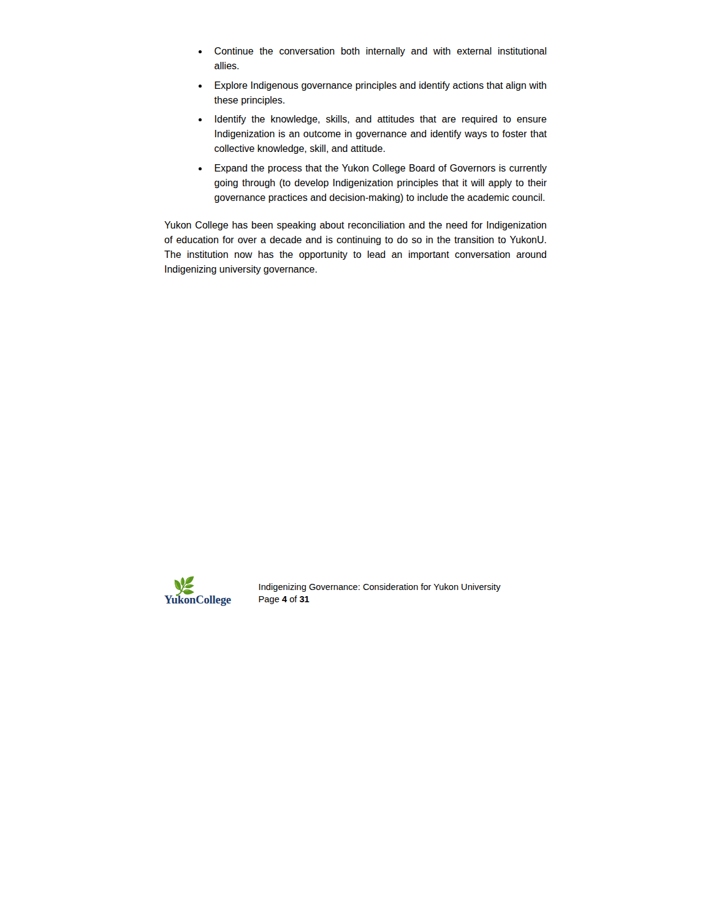Continue the conversation both internally and with external institutional allies.
Explore Indigenous governance principles and identify actions that align with these principles.
Identify the knowledge, skills, and attitudes that are required to ensure Indigenization is an outcome in governance and identify ways to foster that collective knowledge, skill, and attitude.
Expand the process that the Yukon College Board of Governors is currently going through (to develop Indigenization principles that it will apply to their governance practices and decision-making) to include the academic council.
Yukon College has been speaking about reconciliation and the need for Indigenization of education for over a decade and is continuing to do so in the transition to YukonU. The institution now has the opportunity to lead an important conversation around Indigenizing university governance.
🌿 YukonCollege
Indigenizing Governance: Consideration for Yukon University Page 4 of 31